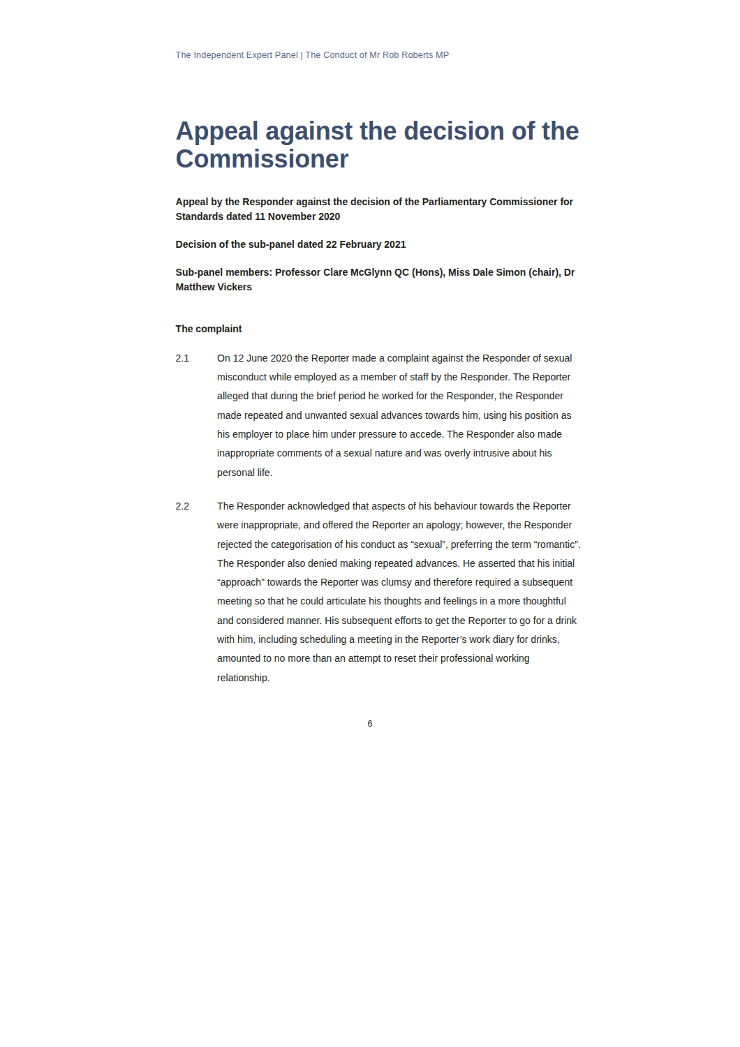The Independent Expert Panel | The Conduct of Mr Rob Roberts MP
Appeal against the decision of the Commissioner
Appeal by the Responder against the decision of the Parliamentary Commissioner for Standards dated 11 November 2020
Decision of the sub-panel dated 22 February 2021
Sub-panel members: Professor Clare McGlynn QC (Hons), Miss Dale Simon (chair), Dr Matthew Vickers
The complaint
2.1
On 12 June 2020 the Reporter made a complaint against the Responder of sexual misconduct while employed as a member of staff by the Responder. The Reporter alleged that during the brief period he worked for the Responder, the Responder made repeated and unwanted sexual advances towards him, using his position as his employer to place him under pressure to accede. The Responder also made inappropriate comments of a sexual nature and was overly intrusive about his personal life.
2.2
The Responder acknowledged that aspects of his behaviour towards the Reporter were inappropriate, and offered the Reporter an apology; however, the Responder rejected the categorisation of his conduct as “sexual”, preferring the term “romantic”. The Responder also denied making repeated advances. He asserted that his initial “approach” towards the Reporter was clumsy and therefore required a subsequent meeting so that he could articulate his thoughts and feelings in a more thoughtful and considered manner. His subsequent efforts to get the Reporter to go for a drink with him, including scheduling a meeting in the Reporter’s work diary for drinks, amounted to no more than an attempt to reset their professional working relationship.
6